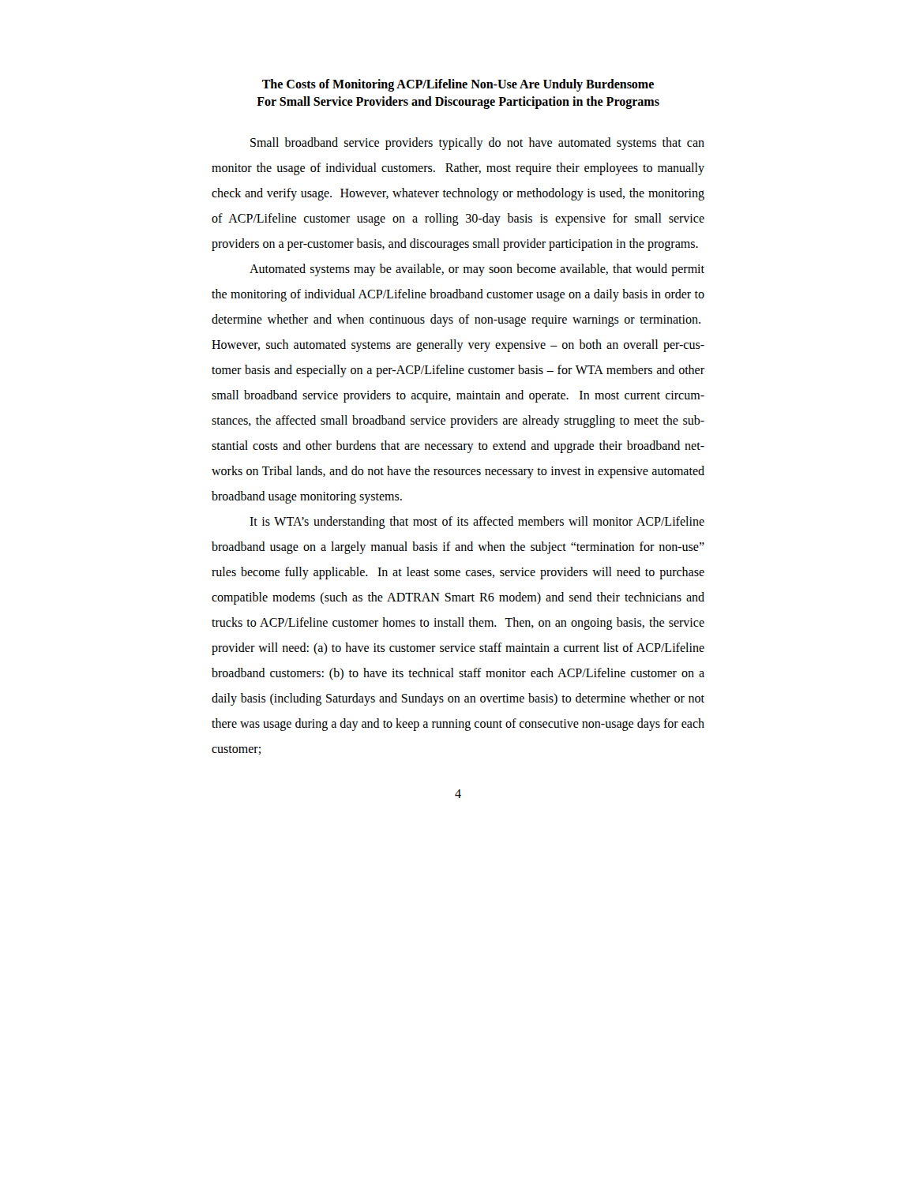The Costs of Monitoring ACP/Lifeline Non-Use Are Unduly Burdensome
For Small Service Providers and Discourage Participation in the Programs
Small broadband service providers typically do not have automated systems that can monitor the usage of individual customers. Rather, most require their employees to manually check and verify usage. However, whatever technology or methodology is used, the monitoring of ACP/Lifeline customer usage on a rolling 30-day basis is expensive for small service providers on a per-customer basis, and discourages small provider participation in the programs.
Automated systems may be available, or may soon become available, that would permit the monitoring of individual ACP/Lifeline broadband customer usage on a daily basis in order to determine whether and when continuous days of non-usage require warnings or termination. However, such automated systems are generally very expensive – on both an overall per-customer basis and especially on a per-ACP/Lifeline customer basis – for WTA members and other small broadband service providers to acquire, maintain and operate. In most current circumstances, the affected small broadband service providers are already struggling to meet the substantial costs and other burdens that are necessary to extend and upgrade their broadband networks on Tribal lands, and do not have the resources necessary to invest in expensive automated broadband usage monitoring systems.
It is WTA’s understanding that most of its affected members will monitor ACP/Lifeline broadband usage on a largely manual basis if and when the subject “termination for non-use” rules become fully applicable. In at least some cases, service providers will need to purchase compatible modems (such as the ADTRAN Smart R6 modem) and send their technicians and trucks to ACP/Lifeline customer homes to install them. Then, on an ongoing basis, the service provider will need: (a) to have its customer service staff maintain a current list of ACP/Lifeline broadband customers: (b) to have its technical staff monitor each ACP/Lifeline customer on a daily basis (including Saturdays and Sundays on an overtime basis) to determine whether or not there was usage during a day and to keep a running count of consecutive non-usage days for each customer;
4